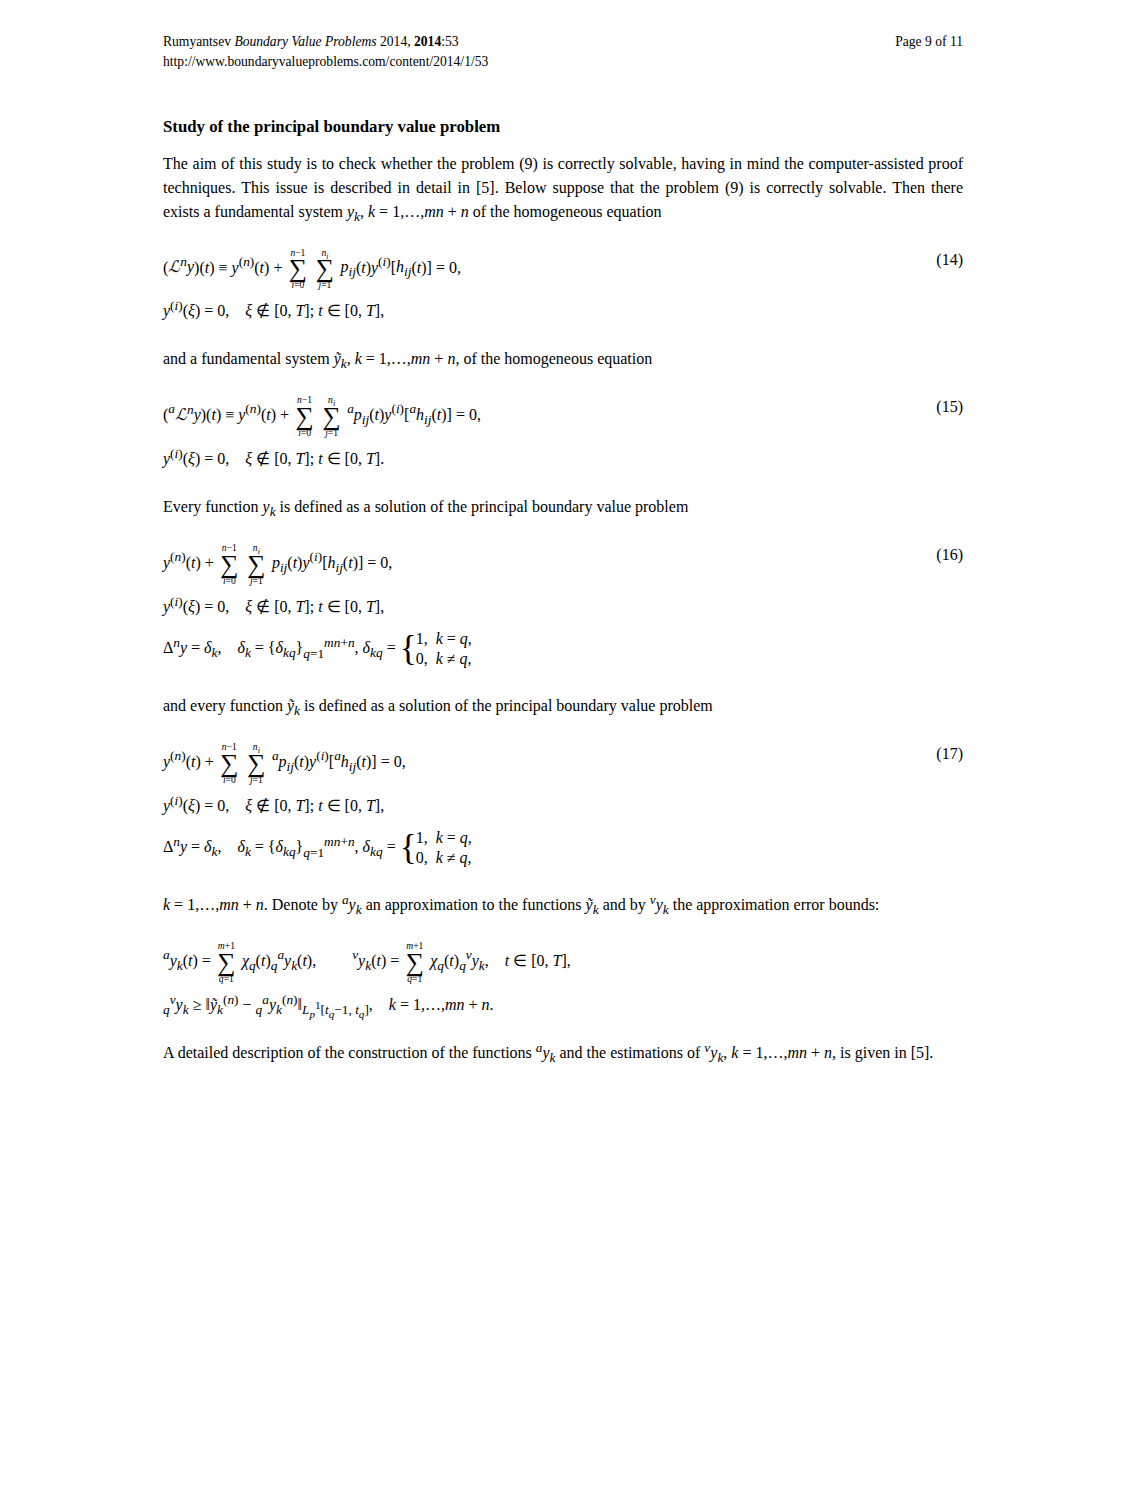Rumyantsev Boundary Value Problems 2014, 2014:53
http://www.boundaryvalueproblems.com/content/2014/1/53
Page 9 of 11
Study of the principal boundary value problem
The aim of this study is to check whether the problem (9) is correctly solvable, having in mind the computer-assisted proof techniques. This issue is described in detail in [5]. Below suppose that the problem (9) is correctly solvable. Then there exists a fundamental system yk, k = 1,…,mn + n of the homogeneous equation
(ℒny)(t) ≡ y(n)(t) + n−1∑i=0 ni∑j=1 pij(t)y(i)[hij(t)] = 0, (14)
y(i)(ξ) = 0, ξ ∉ [0, T]; t ∈ [0, T],
and a fundamental system ỹk, k = 1,…,mn + n, of the homogeneous equation
(aℒny)(t) ≡ y(n)(t) + n−1∑i=0 ni∑j=1 apij(t)y(i)[ahij(t)] = 0, (15)
y(i)(ξ) = 0, ξ ∉ [0, T]; t ∈ [0, T].
Every function yk is defined as a solution of the principal boundary value problem
y(n)(t) + n−1∑i=0 ni∑j=1 pij(t)y(i)[hij(t)] = 0, (16)
y(i)(ξ) = 0, ξ ∉ [0, T]; t ∈ [0, T],
Δny = δk, δk = {δkq}q=1mn+n, δkq = {
| 1, | k = q , |
| 0, | k ≠ q , |
and every function ỹk is defined as a solution of the principal boundary value problem
y(n)(t) + n−1∑i=0 ni∑j=1 apij(t)y(i)[ahij(t)] = 0, (17)
y(i)(ξ) = 0, ξ ∉ [0, T]; t ∈ [0, T],
Δny = δk, δk = {δkq}q=1mn+n, δkq = {
| 1, | k = q , |
| 0, | k ≠ q , |
k = 1,…,mn + n. Denote by ayk an approximation to the functions ỹk and by vyk the approximation error bounds:
ayk(t) = m+1∑q=1 χq(t)qayk(t), vyk(t) = m+1∑q=1 χq(t)qvyk, t ∈ [0, T],
qvyk ≥ ‖ỹk(n) − qayk(n)‖Lp1[tq−1, tq], k = 1,…,mn + n.
A detailed description of the construction of the functions ayk and the estimations of vyk, k = 1,…,mn + n, is given in [5].